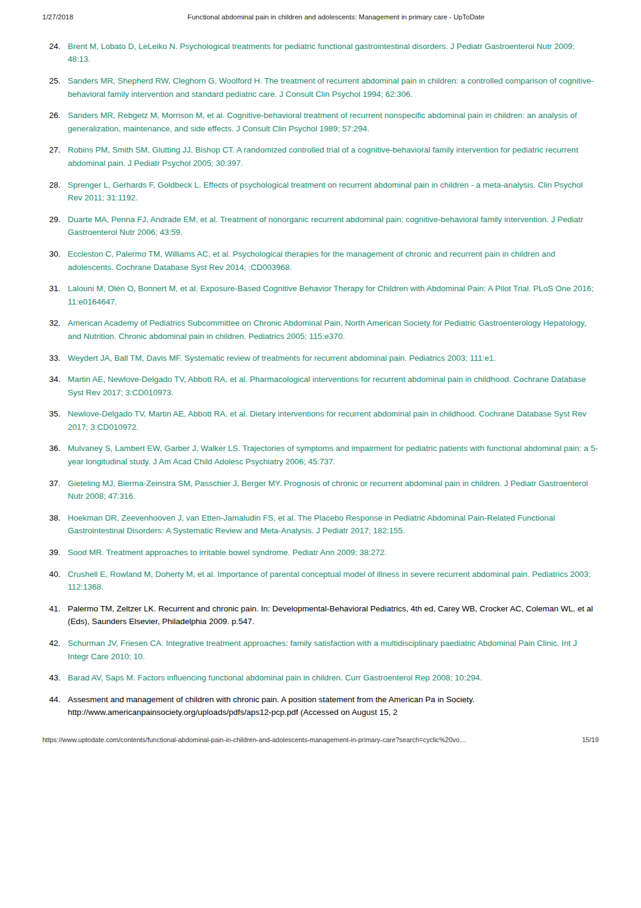1/27/2018
Functional abdominal pain in children and adolescents: Management in primary care - UpToDate
24. Brent M, Lobato D, LeLeiko N. Psychological treatments for pediatric functional gastrointestinal disorders. J Pediatr Gastroenterol Nutr 2009; 48:13.
25. Sanders MR, Shepherd RW, Cleghorn G, Woolford H. The treatment of recurrent abdominal pain in children: a controlled comparison of cognitive-behavioral family intervention and standard pediatric care. J Consult Clin Psychol 1994; 62:306.
26. Sanders MR, Rebgetz M, Morrison M, et al. Cognitive-behavioral treatment of recurrent nonspecific abdominal pain in children: an analysis of generalization, maintenance, and side effects. J Consult Clin Psychol 1989; 57:294.
27. Robins PM, Smith SM, Glutting JJ, Bishop CT. A randomized controlled trial of a cognitive-behavioral family intervention for pediatric recurrent abdominal pain. J Pediatr Psychol 2005; 30:397.
28. Sprenger L, Gerhards F, Goldbeck L. Effects of psychological treatment on recurrent abdominal pain in children - a meta-analysis. Clin Psychol Rev 2011; 31:1192.
29. Duarte MA, Penna FJ, Andrade EM, et al. Treatment of nonorganic recurrent abdominal pain: cognitive-behavioral family intervention. J Pediatr Gastroenterol Nutr 2006; 43:59.
30. Eccleston C, Palermo TM, Williams AC, et al. Psychological therapies for the management of chronic and recurrent pain in children and adolescents. Cochrane Database Syst Rev 2014; :CD003968.
31. Lalouni M, Olén O, Bonnert M, et al. Exposure-Based Cognitive Behavior Therapy for Children with Abdominal Pain: A Pilot Trial. PLoS One 2016; 11:e0164647.
32. American Academy of Pediatrics Subcommittee on Chronic Abdominal Pain, North American Society for Pediatric Gastroenterology Hepatology, and Nutrition. Chronic abdominal pain in children. Pediatrics 2005; 115:e370.
33. Weydert JA, Ball TM, Davis MF. Systematic review of treatments for recurrent abdominal pain. Pediatrics 2003; 111:e1.
34. Martin AE, Newlove-Delgado TV, Abbott RA, et al. Pharmacological interventions for recurrent abdominal pain in childhood. Cochrane Database Syst Rev 2017; 3:CD010973.
35. Newlove-Delgado TV, Martin AE, Abbott RA, et al. Dietary interventions for recurrent abdominal pain in childhood. Cochrane Database Syst Rev 2017; 3:CD010972.
36. Mulvaney S, Lambert EW, Garber J, Walker LS. Trajectories of symptoms and impairment for pediatric patients with functional abdominal pain: a 5-year longitudinal study. J Am Acad Child Adolesc Psychiatry 2006; 45:737.
37. Gieteling MJ, Bierma-Zeinstra SM, Passchier J, Berger MY. Prognosis of chronic or recurrent abdominal pain in children. J Pediatr Gastroenterol Nutr 2008; 47:316.
38. Hoekman DR, Zeevenhooven J, van Etten-Jamaludin FS, et al. The Placebo Response in Pediatric Abdominal Pain-Related Functional Gastrointestinal Disorders: A Systematic Review and Meta-Analysis. J Pediatr 2017; 182:155.
39. Sood MR. Treatment approaches to irritable bowel syndrome. Pediatr Ann 2009; 38:272.
40. Crushell E, Rowland M, Doherty M, et al. Importance of parental conceptual model of illness in severe recurrent abdominal pain. Pediatrics 2003; 112:1368.
41. Palermo TM, Zeltzer LK. Recurrent and chronic pain. In: Developmental-Behavioral Pediatrics, 4th ed, Carey WB, Crocker AC, Coleman WL, et al (Eds), Saunders Elsevier, Philadelphia 2009. p.547.
42. Schurman JV, Friesen CA. Integrative treatment approaches: family satisfaction with a multidisciplinary paediatric Abdominal Pain Clinic. Int J Integr Care 2010; 10.
43. Barad AV, Saps M. Factors influencing functional abdominal pain in children. Curr Gastroenterol Rep 2008; 10:294.
44. Assesment and management of children with chronic pain. A position statement from the American Pa in Society. http://www.americanpainsociety.org/uploads/pdfs/aps12-pcp.pdf (Accessed on August 15, 2
https://www.uptodate.com/contents/functional-abdominal-pain-in-children-and-adolescents-management-in-primary-care?search=cyclic%20vo…
15/19